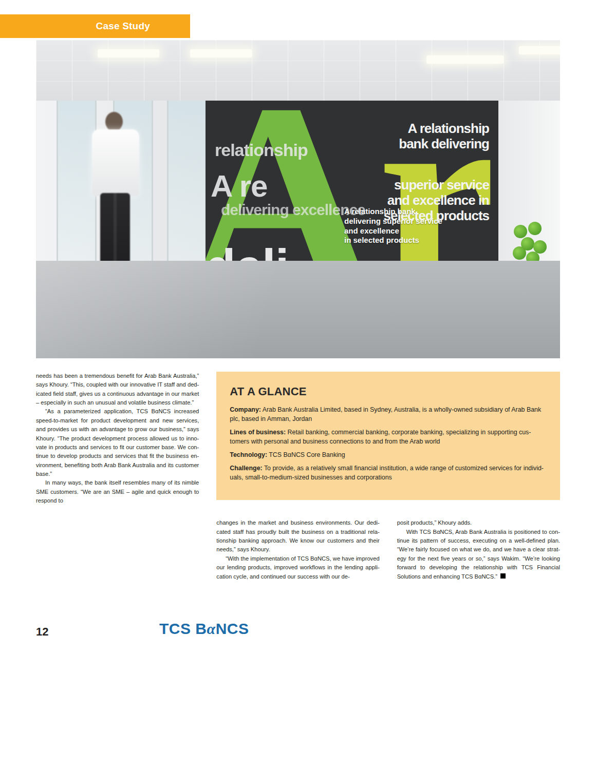Case Study
Ar
relationship
A re
delivering excellence
deli
vering
excel
A relationship
bank delivering
superior service
and excellence in
selected products
A relationship bank
delivering superior service
and excellence
in selected products
needs has been a tremendous benefit for Arab Bank Australia,” says Khoury. “This, coupled with our innovative IT staff and dedicated field staff, gives us a continuous advantage in our market – especially in such an unusual and volatile business climate.”
“As a parameterized application, TCS BαNCS increased speed-to-market for product development and new services, and provides us with an advantage to grow our business,” says Khoury. “The product development process allowed us to innovate in products and services to fit our customer base. We continue to develop products and services that fit the business environment, benefiting both Arab Bank Australia and its customer base.”
In many ways, the bank itself resembles many of its nimble SME customers. “We are an SME – agile and quick enough to respond to
AT A GLANCE
Company: Arab Bank Australia Limited, based in Sydney, Australia, is a wholly-owned subsidiary of Arab Bank plc, based in Amman, Jordan
Lines of business: Retail banking, commercial banking, corporate banking, specializing in supporting customers with personal and business connections to and from the Arab world
Technology: TCS BαNCS Core Banking
Challenge: To provide, as a relatively small financial institution, a wide range of customized services for individuals, small-to-medium-sized businesses and corporations
changes in the market and business environments. Our dedicated staff has proudly built the business on a traditional relationship banking approach. We know our customers and their needs,” says Khoury.
“With the implementation of TCS BαNCS, we have improved our lending products, improved workflows in the lending application cycle, and continued our success with our de-
posit products,” Khoury adds.
With TCS BαNCS, Arab Bank Australia is positioned to continue its pattern of success, executing on a well-defined plan. “We’re fairly focused on what we do, and we have a clear strategy for the next five years or so,” says Wakim. “We’re looking forward to developing the relationship with TCS Financial Solutions and enhancing TCS BαNCS.”
12
TCS Bα NCS